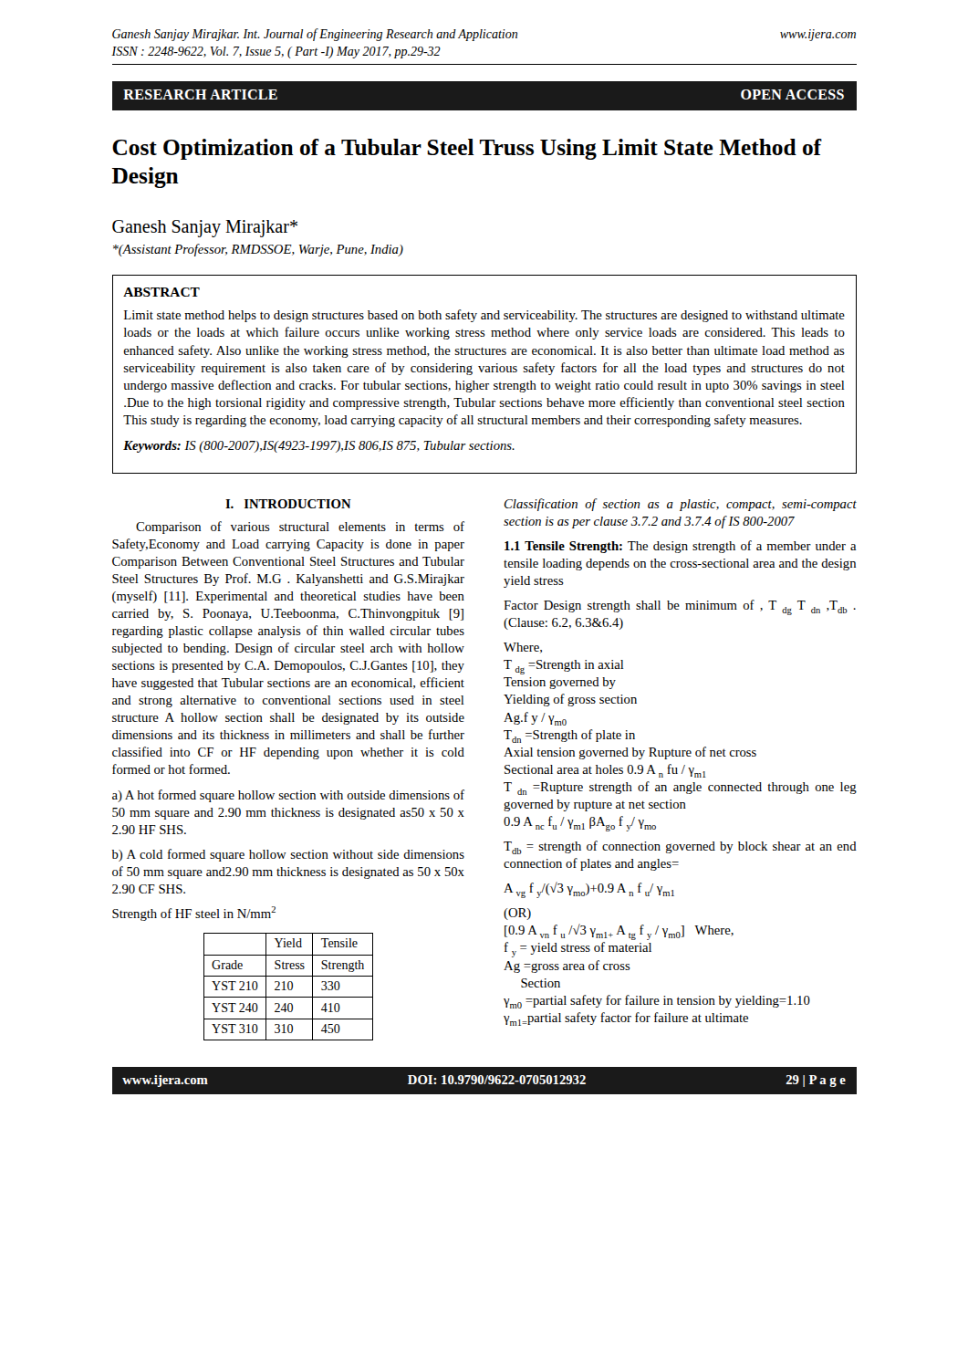Ganesh Sanjay Mirajkar. Int. Journal of Engineering Research and Applicationwww.ijera.com
ISSN : 2248-9622, Vol. 7, Issue 5, ( Part -I) May 2017, pp.29-32
RESEARCH ARTICLE OPEN ACCESS
Cost Optimization of a Tubular Steel Truss Using Limit State Method of Design
Ganesh Sanjay Mirajkar*
*(Assistant Professor, RMDSSOE, Warje, Pune, India)
ABSTRACT
Limit state method helps to design structures based on both safety and serviceability. The structures are designed to withstand ultimate loads or the loads at which failure occurs unlike working stress method where only service loads are considered. This leads to enhanced safety. Also unlike the working stress method, the structures are economical. It is also better than ultimate load method as serviceability requirement is also taken care of by considering various safety factors for all the load types and structures do not undergo massive deflection and cracks. For tubular sections, higher strength to weight ratio could result in upto 30% savings in steel .Due to the high torsional rigidity and compressive strength, Tubular sections behave more efficiently than conventional steel section This study is regarding the economy, load carrying capacity of all structural members and their corresponding safety measures.
Keywords: IS (800-2007),IS(4923-1997),IS 806,IS 875, Tubular sections.
I. INTRODUCTION
Comparison of various structural elements in terms of Safety,Economy and Load carrying Capacity is done in paper Comparison Between Conventional Steel Structures and Tubular Steel Structures By Prof. M.G . Kalyanshetti and G.S.Mirajkar (myself) [11]. Experimental and theoretical studies have been carried by, S. Poonaya, U.Teeboonma, C.Thinvongpituk [9] regarding plastic collapse analysis of thin walled circular tubes subjected to bending. Design of circular steel arch with hollow sections is presented by C.A. Demopoulos, C.J.Gantes [10], they have suggested that Tubular sections are an economical, efficient and strong alternative to conventional sections used in steel structure A hollow section shall be designated by its outside dimensions and its thickness in millimeters and shall be further classified into CF or HF depending upon whether it is cold formed or hot formed.
a) A hot formed square hollow section with outside dimensions of 50 mm square and 2.90 mm thickness is designated as50 x 50 x 2.90 HF SHS.
b) A cold formed square hollow section without side dimensions of 50 mm square and2.90 mm thickness is designated as 50 x 50x 2.90 CF SHS.
Strength of HF steel in N/mm2
| | Yield | Tensile |
| --- | --- | --- |
| Grade | Stress | Strength |
| YST 210 | 210 | 330 |
| YST 240 | 240 | 410 |
| YST 310 | 310 | 450 |
Classification of section as a plastic, compact, semi-compact section is as per clause 3.7.2 and 3.7.4 of IS 800-2007
1.1 Tensile Strength: The design strength of a member under a tensile loading depends on the cross-sectional area and the design yield stress
Factor Design strength shall be minimum of , T dg T dn ,Tdb . (Clause: 6.2, 6.3&6.4)
Where,
T dg =Strength in axial
Tension governed by
Yielding of gross section
Ag.f y / γm0
Tdn =Strength of plate in
Axial tension governed by Rupture of net cross
Sectional area at holes 0.9 A n fu / γm1
T dn =Rupture strength of an angle connected through one leg governed by rupture at net section
0.9 A nc fu / γm1 βAgo f y/ γmo
Tdb = strength of connection governed by block shear at an end connection of plates and angles=
A vg f y/(√3 γmo)+0.9 A n f u/ γm1
(OR)
[0.9 A vn f u /√3 γm1+ A tg f y / γm0] Where,
f y = yield stress of material
Ag =gross area of cross
Section
γm0 =partial safety for failure in tension by yielding=1.10
γm1=partial safety factor for failure at ultimate
www.ijera.com DOI: 10.9790/9622-0705012932 29 | P a g e